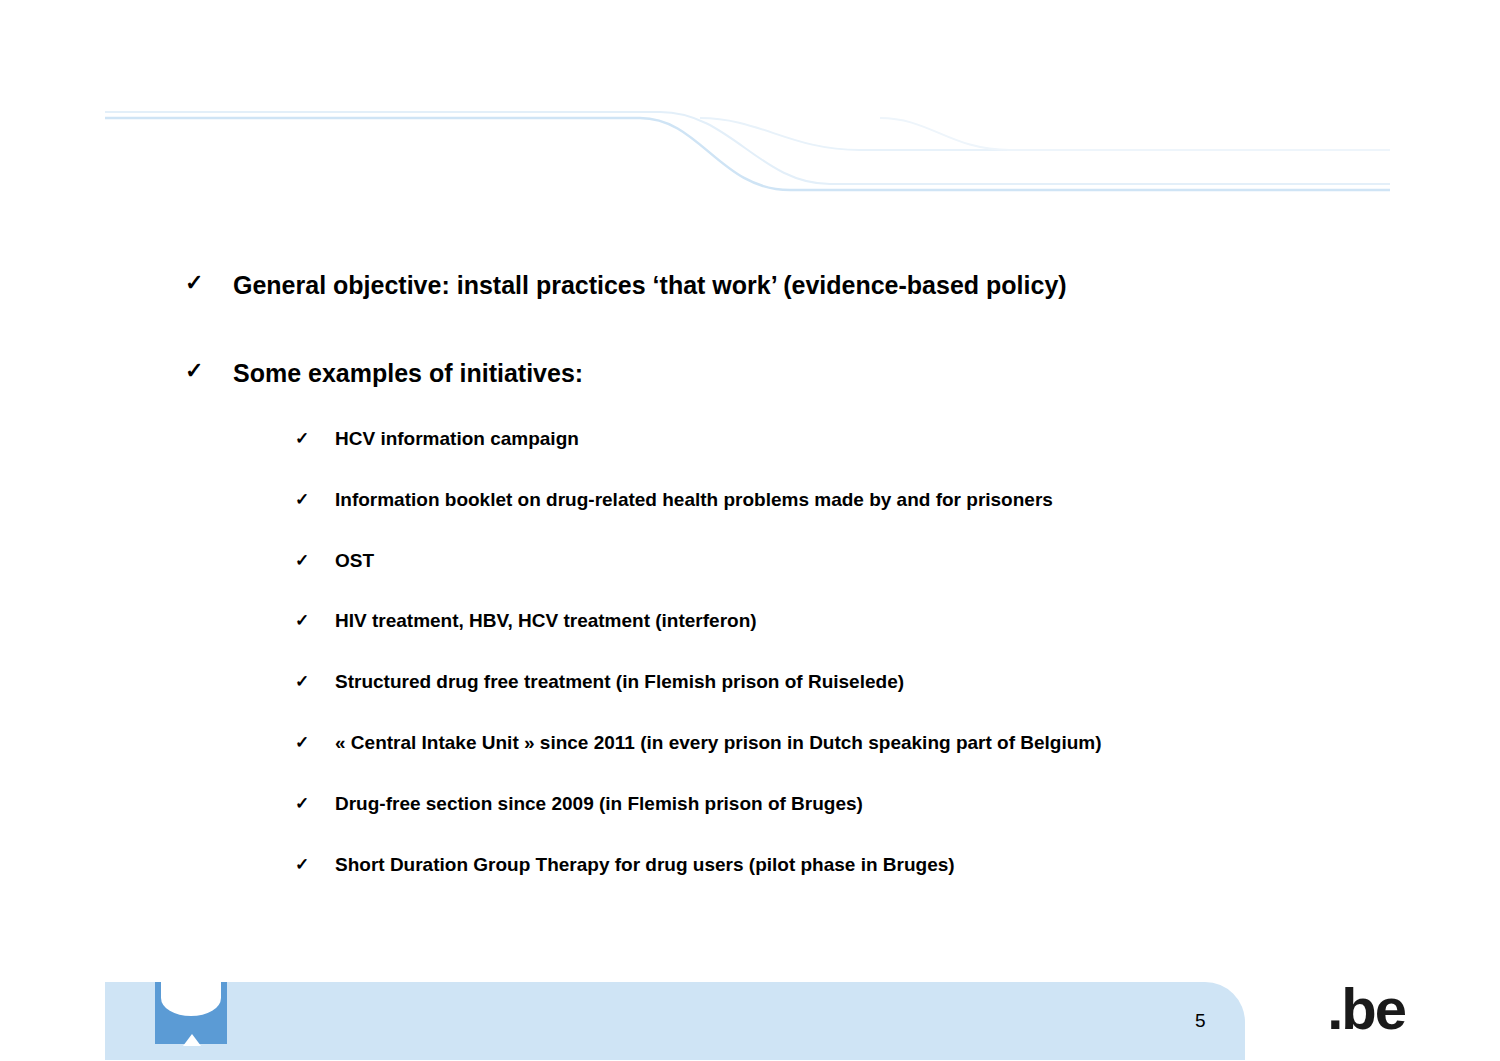General objective: install practices ‘that work’ (evidence-based policy)
Some examples of initiatives:
HCV information campaign
Information booklet on drug-related health problems made by and for prisoners
OST
HIV treatment, HBV, HCV treatment (interferon)
Structured drug free treatment (in Flemish prison of Ruiselede)
« Central Intake Unit » since 2011 (in every prison in Dutch speaking part of Belgium)
Drug-free section since 2009 (in Flemish prison of Bruges)
Short Duration Group Therapy for drug users (pilot phase in Bruges)
5
.be